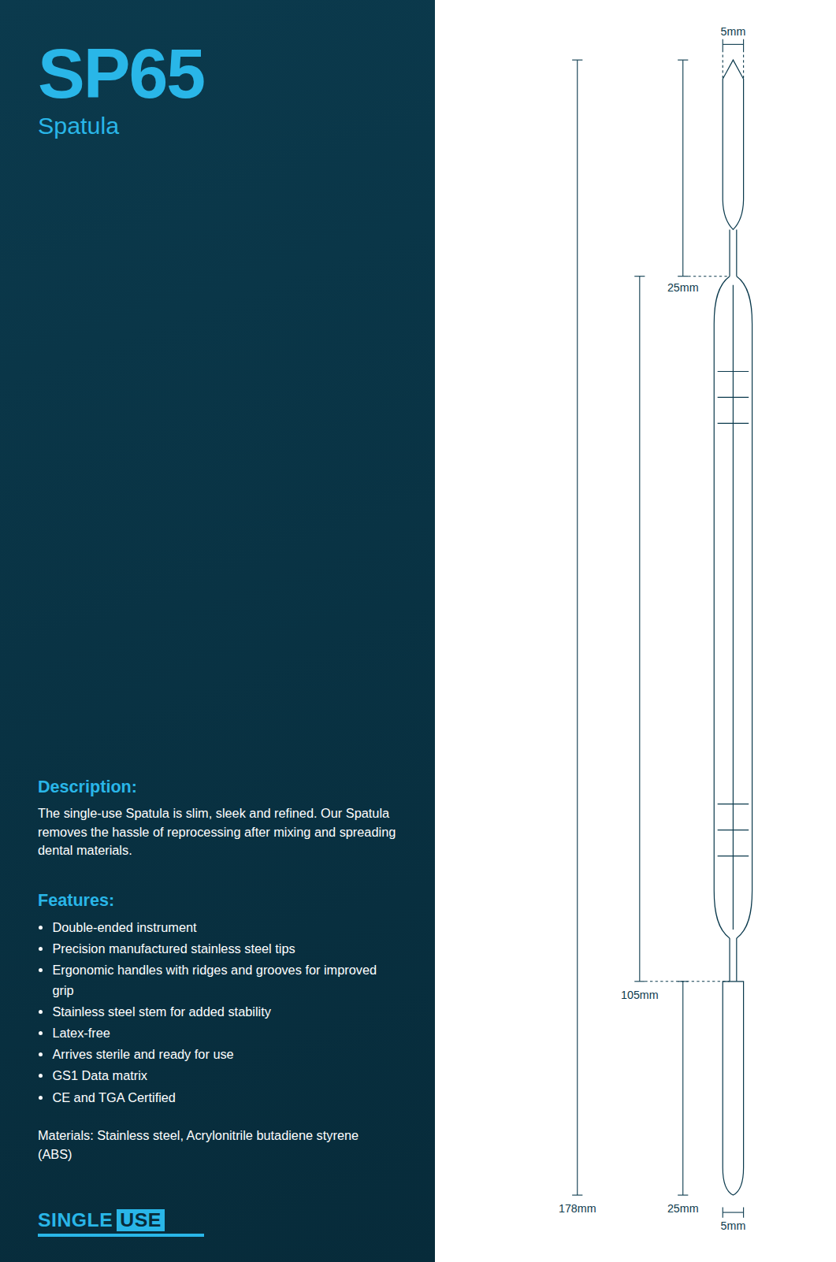SP65
Spatula
Description:
The single-use Spatula is slim, sleek and refined. Our Spatula removes the hassle of reprocessing after mixing and spreading dental materials.
Features:
Double-ended instrument
Precision manufactured stainless steel tips
Ergonomic handles with ridges and grooves for improved grip
Stainless steel stem for added stability
Latex-free
Arrives sterile and ready for use
GS1 Data matrix
CE and TGA Certified
Materials: Stainless steel, Acrylonitrile butadiene styrene (ABS)
SINGLE USE
5mm 25mm 105mm 25mm 178mm 5mm